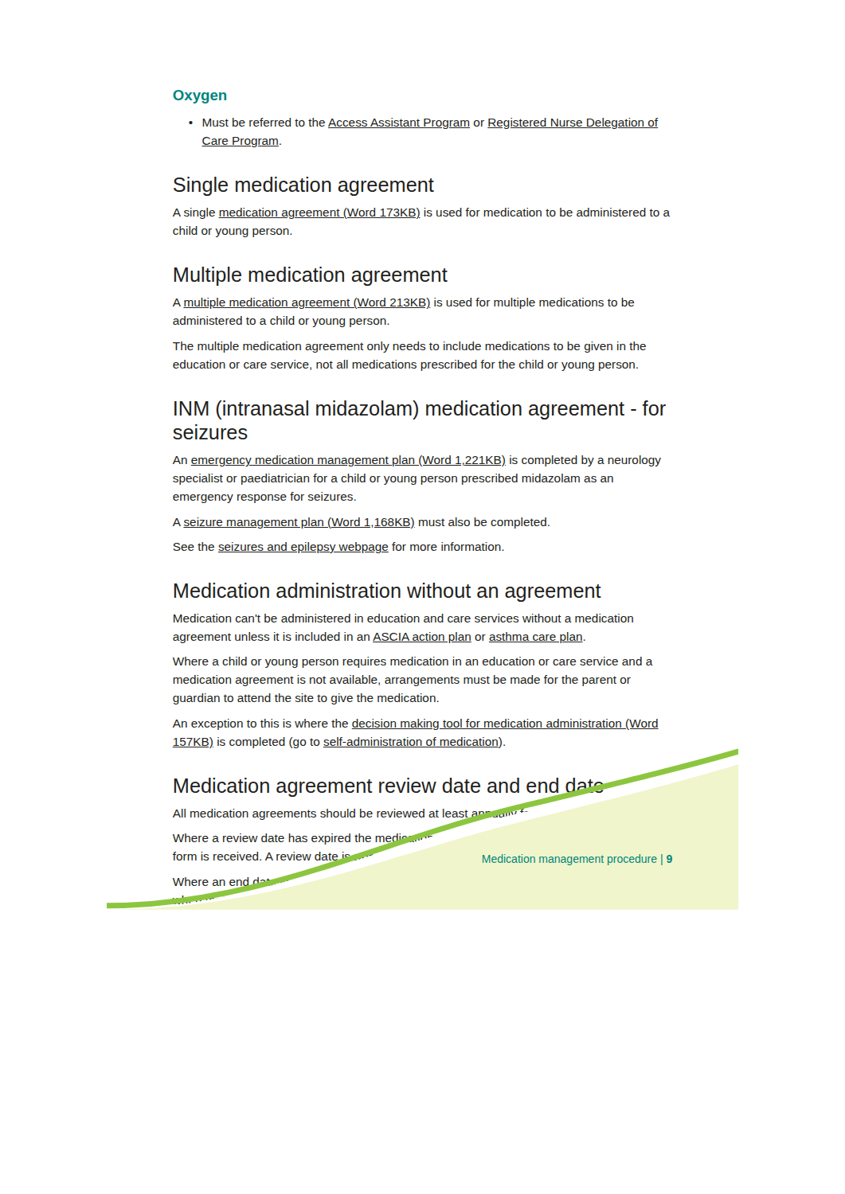Oxygen
Must be referred to the Access Assistant Program or Registered Nurse Delegation of Care Program.
Single medication agreement
A single medication agreement (Word 173KB) is used for medication to be administered to a child or young person.
Multiple medication agreement
A multiple medication agreement (Word 213KB) is used for multiple medications to be administered to a child or young person.
The multiple medication agreement only needs to include medications to be given in the education or care service, not all medications prescribed for the child or young person.
INM (intranasal midazolam) medication agreement - for seizures
An emergency medication management plan (Word 1,221KB) is completed by a neurology specialist or paediatrician for a child or young person prescribed midazolam as an emergency response for seizures.
A seizure management plan (Word 1,168KB) must also be completed.
See the seizures and epilepsy webpage for more information.
Medication administration without an agreement
Medication can't be administered in education and care services without a medication agreement unless it is included in an ASCIA action plan or asthma care plan.
Where a child or young person requires medication in an education or care service and a medication agreement is not available, arrangements must be made for the parent or guardian to attend the site to give the medication.
An exception to this is where the decision making tool for medication administration (Word 157KB) is completed (go to self-administration of medication).
Medication agreement review date and end date
All medication agreements should be reviewed at least annually for continuing medication.
Where a review date has expired the medication agreement remains valid until an updated form is received. A review date is not an expiry or end date.
Where an end date is included on the form, the medication agreement is no longer valid when that date has passed. A new medication agreement must be completed.
Medication management procedure | 9